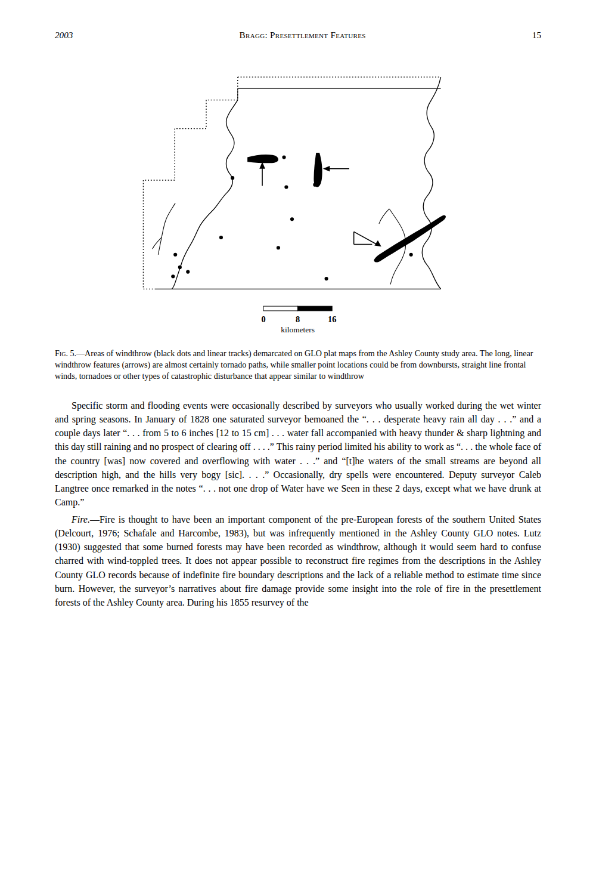2003 Bragg: Presettlement Features 15
Map of windthrow areas in the Ashley County study area Outline map of a county-shaped study area with scattered black dots and three elongated black linear tracks indicated by arrows, representing windthrow features recorded on GLO plat maps. A scale bar below shows 0, 8, and 16 kilometers. 0 8 16 kilometers
Fig. 5.—Areas of windthrow (black dots and linear tracks) demarcated on GLO plat maps from the Ashley County study area. The long, linear windthrow features (arrows) are almost certainly tornado paths, while smaller point locations could be from downbursts, straight line frontal winds, tornadoes or other types of catastrophic disturbance that appear similar to windthrow
Specific storm and flooding events were occasionally described by surveyors who usually worked during the wet winter and spring seasons. In January of 1828 one saturated surveyor bemoaned the “. . . desperate heavy rain all day . . .” and a couple days later “. . . from 5 to 6 inches [12 to 15 cm] . . . water fall accompanied with heavy thunder & sharp lightning and this day still raining and no prospect of clearing off . . . .” This rainy period limited his ability to work as “. . . the whole face of the country [was] now covered and overflowing with water . . .” and “[t]he waters of the small streams are beyond all description high, and the hills very bogy [sic]. . . .” Occasionally, dry spells were encountered. Deputy surveyor Caleb Langtree once remarked in the notes “. . . not one drop of Water have we Seen in these 2 days, except what we have drunk at Camp.”
Fire.—Fire is thought to have been an important component of the pre-European forests of the southern United States (Delcourt, 1976; Schafale and Harcombe, 1983), but was infrequently mentioned in the Ashley County GLO notes. Lutz (1930) suggested that some burned forests may have been recorded as windthrow, although it would seem hard to confuse charred with wind-toppled trees. It does not appear possible to reconstruct fire regimes from the descriptions in the Ashley County GLO records because of indefinite fire boundary descriptions and the lack of a reliable method to estimate time since burn. However, the surveyor’s narratives about fire damage provide some insight into the role of fire in the presettlement forests of the Ashley County area. During his 1855 resurvey of the